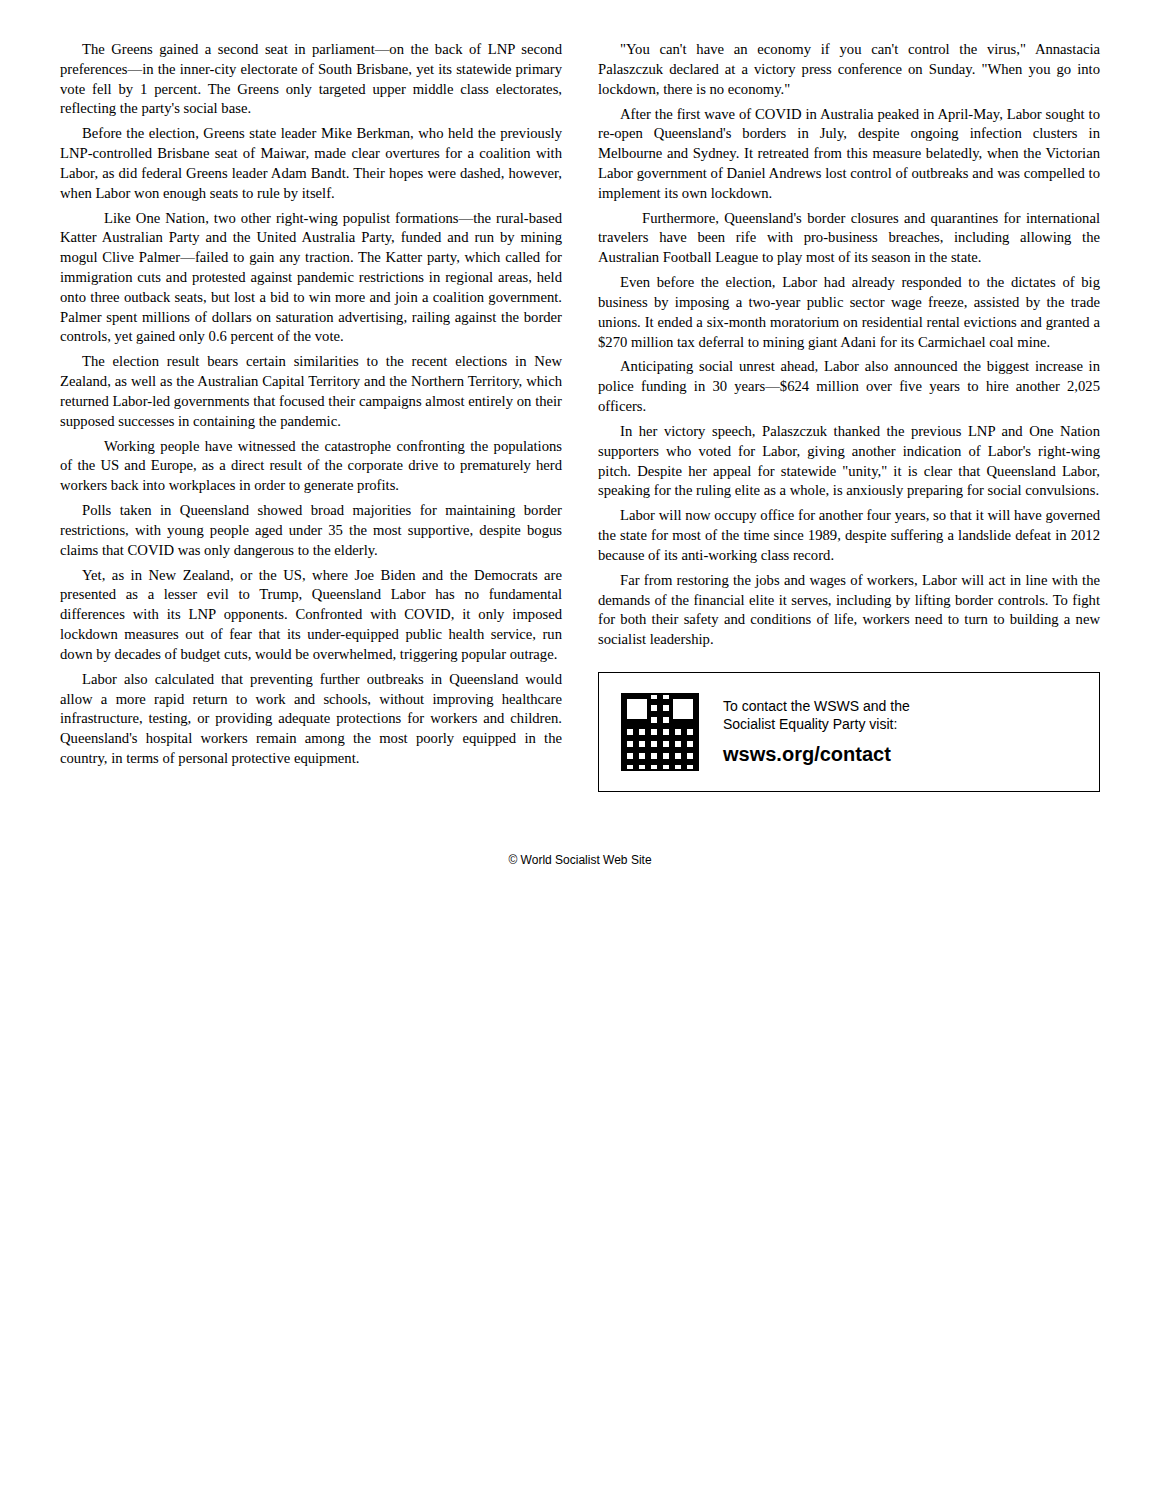The Greens gained a second seat in parliament—on the back of LNP second preferences—in the inner-city electorate of South Brisbane, yet its statewide primary vote fell by 1 percent. The Greens only targeted upper middle class electorates, reflecting the party's social base.
Before the election, Greens state leader Mike Berkman, who held the previously LNP-controlled Brisbane seat of Maiwar, made clear overtures for a coalition with Labor, as did federal Greens leader Adam Bandt. Their hopes were dashed, however, when Labor won enough seats to rule by itself.
Like One Nation, two other right-wing populist formations—the rural-based Katter Australian Party and the United Australia Party, funded and run by mining mogul Clive Palmer—failed to gain any traction. The Katter party, which called for immigration cuts and protested against pandemic restrictions in regional areas, held onto three outback seats, but lost a bid to win more and join a coalition government. Palmer spent millions of dollars on saturation advertising, railing against the border controls, yet gained only 0.6 percent of the vote.
The election result bears certain similarities to the recent elections in New Zealand, as well as the Australian Capital Territory and the Northern Territory, which returned Labor-led governments that focused their campaigns almost entirely on their supposed successes in containing the pandemic.
Working people have witnessed the catastrophe confronting the populations of the US and Europe, as a direct result of the corporate drive to prematurely herd workers back into workplaces in order to generate profits.
Polls taken in Queensland showed broad majorities for maintaining border restrictions, with young people aged under 35 the most supportive, despite bogus claims that COVID was only dangerous to the elderly.
Yet, as in New Zealand, or the US, where Joe Biden and the Democrats are presented as a lesser evil to Trump, Queensland Labor has no fundamental differences with its LNP opponents. Confronted with COVID, it only imposed lockdown measures out of fear that its under-equipped public health service, run down by decades of budget cuts, would be overwhelmed, triggering popular outrage.
Labor also calculated that preventing further outbreaks in Queensland would allow a more rapid return to work and schools, without improving healthcare infrastructure, testing, or providing adequate protections for workers and children. Queensland's hospital workers remain among the most poorly equipped in the country, in terms of personal protective equipment.
"You can't have an economy if you can't control the virus," Annastacia Palaszczuk declared at a victory press conference on Sunday. "When you go into lockdown, there is no economy."
After the first wave of COVID in Australia peaked in April-May, Labor sought to re-open Queensland's borders in July, despite ongoing infection clusters in Melbourne and Sydney. It retreated from this measure belatedly, when the Victorian Labor government of Daniel Andrews lost control of outbreaks and was compelled to implement its own lockdown.
Furthermore, Queensland's border closures and quarantines for international travelers have been rife with pro-business breaches, including allowing the Australian Football League to play most of its season in the state.
Even before the election, Labor had already responded to the dictates of big business by imposing a two-year public sector wage freeze, assisted by the trade unions. It ended a six-month moratorium on residential rental evictions and granted a $270 million tax deferral to mining giant Adani for its Carmichael coal mine.
Anticipating social unrest ahead, Labor also announced the biggest increase in police funding in 30 years—$624 million over five years to hire another 2,025 officers.
In her victory speech, Palaszczuk thanked the previous LNP and One Nation supporters who voted for Labor, giving another indication of Labor's right-wing pitch. Despite her appeal for statewide "unity," it is clear that Queensland Labor, speaking for the ruling elite as a whole, is anxiously preparing for social convulsions.
Labor will now occupy office for another four years, so that it will have governed the state for most of the time since 1989, despite suffering a landslide defeat in 2012 because of its anti-working class record.
Far from restoring the jobs and wages of workers, Labor will act in line with the demands of the financial elite it serves, including by lifting border controls. To fight for both their safety and conditions of life, workers need to turn to building a new socialist leadership.
To contact the WSWS and the
Socialist Equality Party visit: wsws.org/contact
© World Socialist Web Site